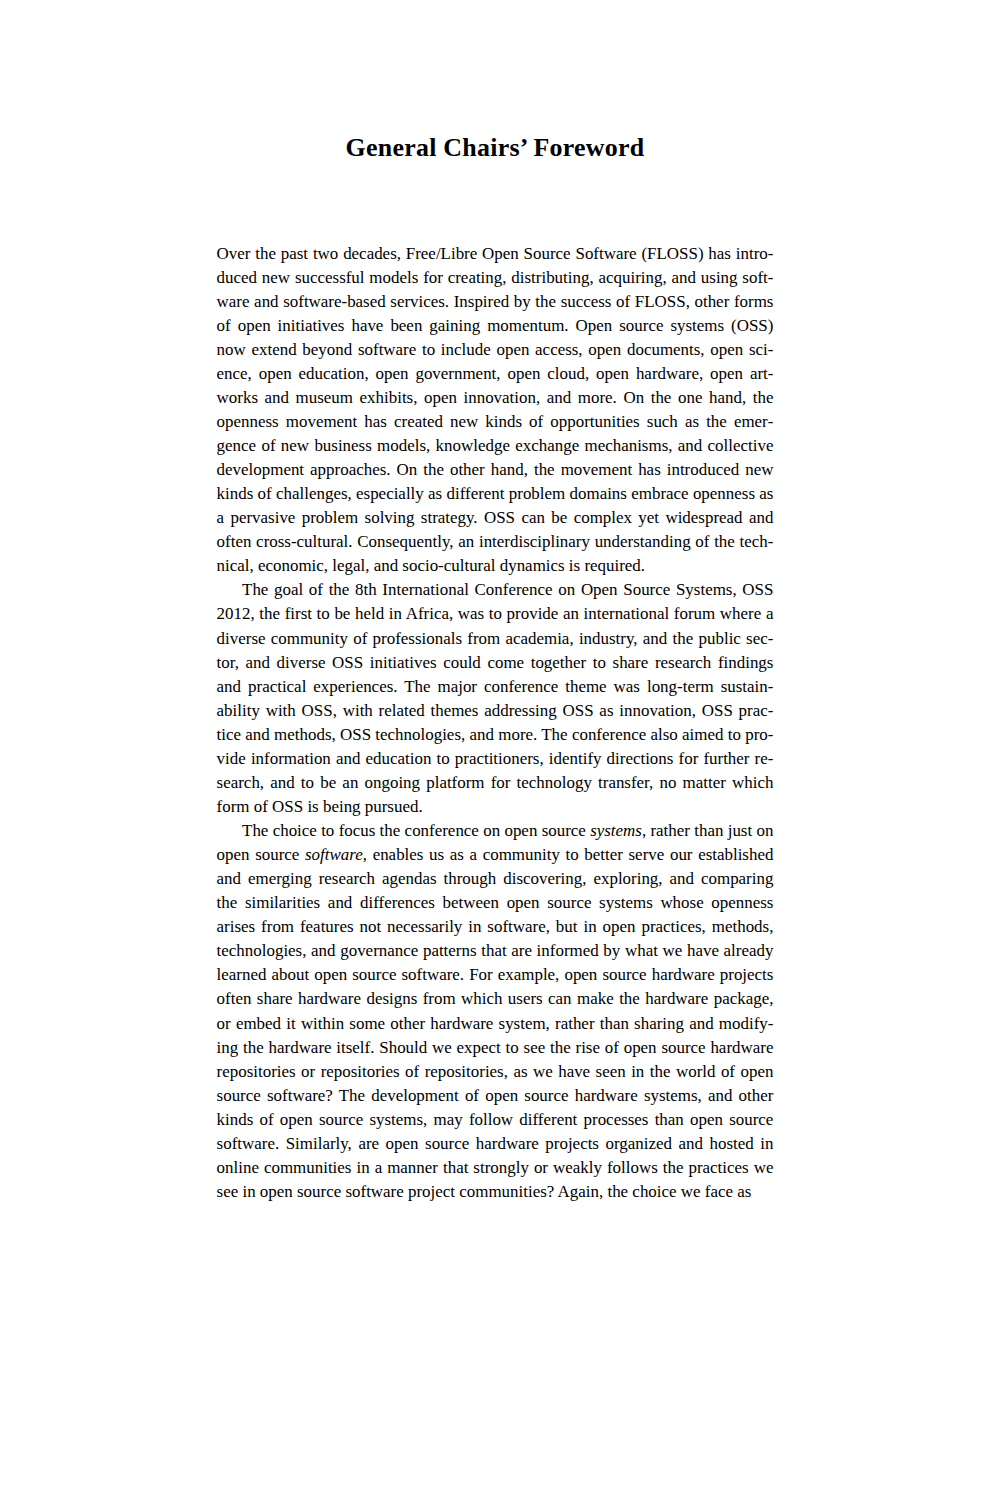General Chairs’ Foreword
Over the past two decades, Free/Libre Open Source Software (FLOSS) has introduced new successful models for creating, distributing, acquiring, and using software and software-based services. Inspired by the success of FLOSS, other forms of open initiatives have been gaining momentum. Open source systems (OSS) now extend beyond software to include open access, open documents, open science, open education, open government, open cloud, open hardware, open artworks and museum exhibits, open innovation, and more. On the one hand, the openness movement has created new kinds of opportunities such as the emergence of new business models, knowledge exchange mechanisms, and collective development approaches. On the other hand, the movement has introduced new kinds of challenges, especially as different problem domains embrace openness as a pervasive problem solving strategy. OSS can be complex yet widespread and often cross-cultural. Consequently, an interdisciplinary understanding of the technical, economic, legal, and socio-cultural dynamics is required.
The goal of the 8th International Conference on Open Source Systems, OSS 2012, the first to be held in Africa, was to provide an international forum where a diverse community of professionals from academia, industry, and the public sector, and diverse OSS initiatives could come together to share research findings and practical experiences. The major conference theme was long-term sustainability with OSS, with related themes addressing OSS as innovation, OSS practice and methods, OSS technologies, and more. The conference also aimed to provide information and education to practitioners, identify directions for further research, and to be an ongoing platform for technology transfer, no matter which form of OSS is being pursued.
The choice to focus the conference on open source systems, rather than just on open source software, enables us as a community to better serve our established and emerging research agendas through discovering, exploring, and comparing the similarities and differences between open source systems whose openness arises from features not necessarily in software, but in open practices, methods, technologies, and governance patterns that are informed by what we have already learned about open source software. For example, open source hardware projects often share hardware designs from which users can make the hardware package, or embed it within some other hardware system, rather than sharing and modifying the hardware itself. Should we expect to see the rise of open source hardware repositories or repositories of repositories, as we have seen in the world of open source software? The development of open source hardware systems, and other kinds of open source systems, may follow different processes than open source software. Similarly, are open source hardware projects organized and hosted in online communities in a manner that strongly or weakly follows the practices we see in open source software project communities? Again, the choice we face as